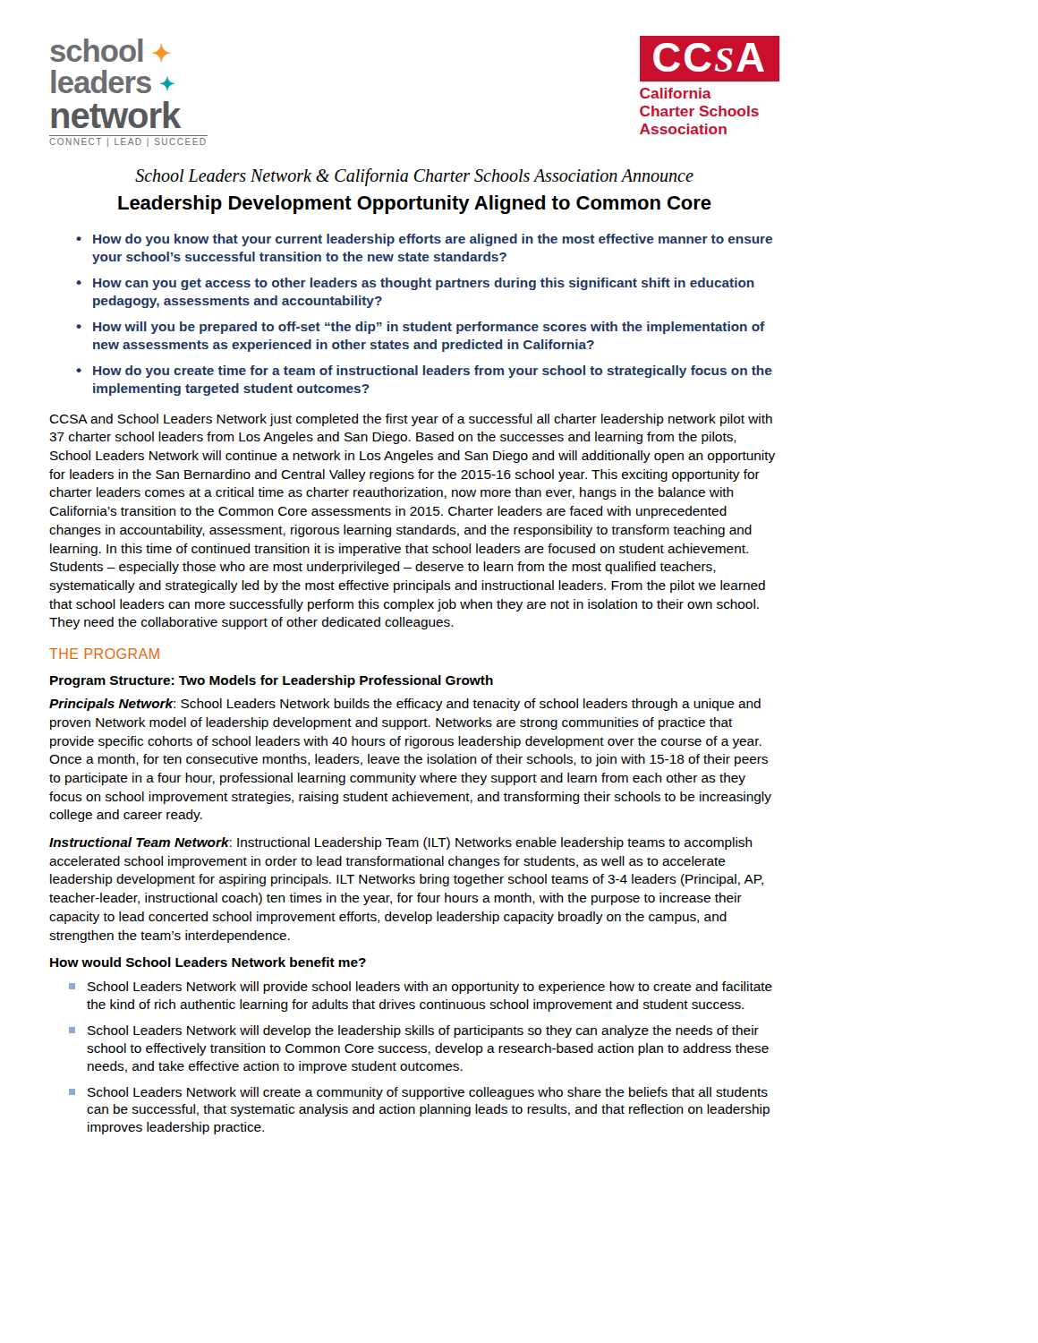school ✦ leaders ✦ network CONNECT | LEAD | SUCCEED
CCSA
California
Charter Schools
Association
School Leaders Network & California Charter Schools Association Announce
Leadership Development Opportunity Aligned to Common Core
How do you know that your current leadership efforts are aligned in the most effective manner to ensure your school’s successful transition to the new state standards?
How can you get access to other leaders as thought partners during this significant shift in education pedagogy, assessments and accountability?
How will you be prepared to off-set “the dip” in student performance scores with the implementation of new assessments as experienced in other states and predicted in California?
How do you create time for a team of instructional leaders from your school to strategically focus on the implementing targeted student outcomes?
CCSA and School Leaders Network just completed the first year of a successful all charter leadership network pilot with 37 charter school leaders from Los Angeles and San Diego. Based on the successes and learning from the pilots, School Leaders Network will continue a network in Los Angeles and San Diego and will additionally open an opportunity for leaders in the San Bernardino and Central Valley regions for the 2015-16 school year. This exciting opportunity for charter leaders comes at a critical time as charter reauthorization, now more than ever, hangs in the balance with California’s transition to the Common Core assessments in 2015. Charter leaders are faced with unprecedented changes in accountability, assessment, rigorous learning standards, and the responsibility to transform teaching and learning. In this time of continued transition it is imperative that school leaders are focused on student achievement. Students – especially those who are most underprivileged – deserve to learn from the most qualified teachers, systematically and strategically led by the most effective principals and instructional leaders. From the pilot we learned that school leaders can more successfully perform this complex job when they are not in isolation to their own school. They need the collaborative support of other dedicated colleagues.
THE PROGRAM
Program Structure: Two Models for Leadership Professional Growth
Principals Network: School Leaders Network builds the efficacy and tenacity of school leaders through a unique and proven Network model of leadership development and support. Networks are strong communities of practice that provide specific cohorts of school leaders with 40 hours of rigorous leadership development over the course of a year. Once a month, for ten consecutive months, leaders, leave the isolation of their schools, to join with 15-18 of their peers to participate in a four hour, professional learning community where they support and learn from each other as they focus on school improvement strategies, raising student achievement, and transforming their schools to be increasingly college and career ready.
Instructional Team Network: Instructional Leadership Team (ILT) Networks enable leadership teams to accomplish accelerated school improvement in order to lead transformational changes for students, as well as to accelerate leadership development for aspiring principals. ILT Networks bring together school teams of 3-4 leaders (Principal, AP, teacher-leader, instructional coach) ten times in the year, for four hours a month, with the purpose to increase their capacity to lead concerted school improvement efforts, develop leadership capacity broadly on the campus, and strengthen the team’s interdependence.
How would School Leaders Network benefit me?
School Leaders Network will provide school leaders with an opportunity to experience how to create and facilitate the kind of rich authentic learning for adults that drives continuous school improvement and student success.
School Leaders Network will develop the leadership skills of participants so they can analyze the needs of their school to effectively transition to Common Core success, develop a research-based action plan to address these needs, and take effective action to improve student outcomes.
School Leaders Network will create a community of supportive colleagues who share the beliefs that all students can be successful, that systematic analysis and action planning leads to results, and that reflection on leadership improves leadership practice.